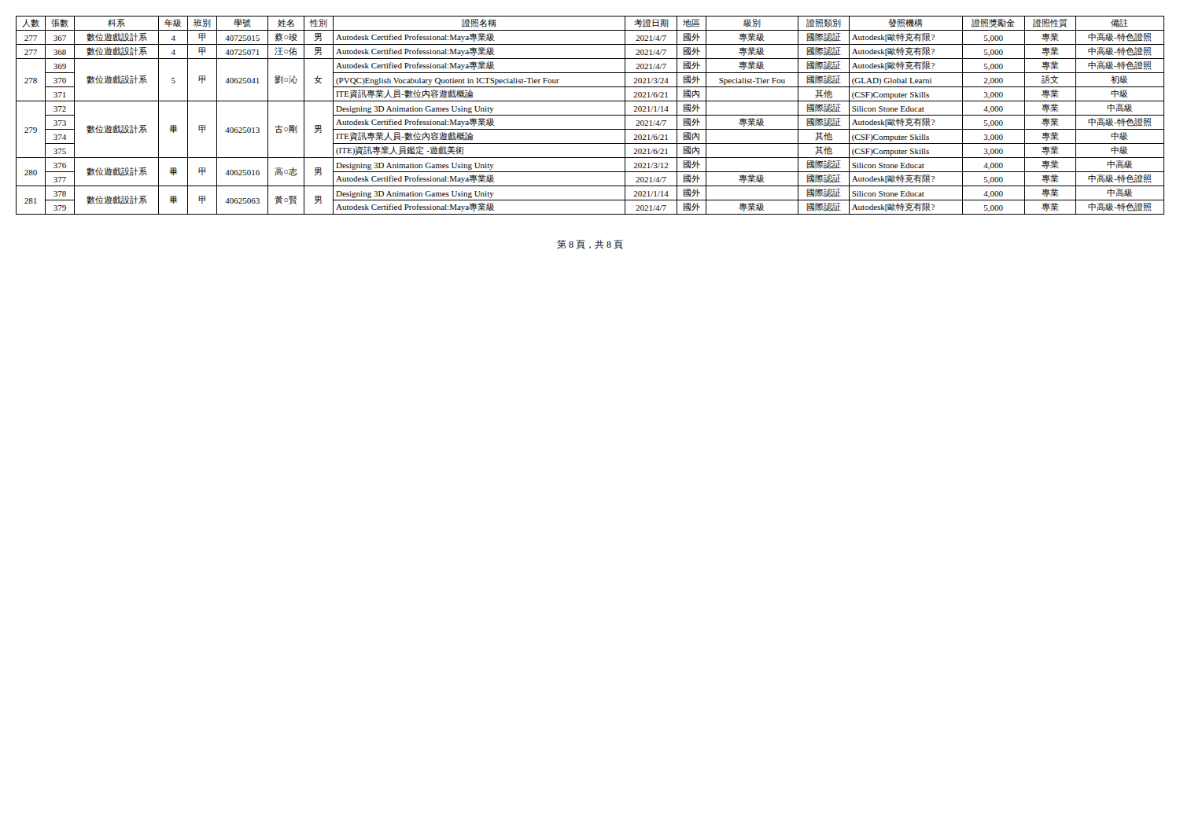| 人數 | 張數 | 科系 | 年級 | 班別 | 學號 | 姓名 | 性別 | 證照名稱 | 考證日期 | 地區 | 級別 | 證照類別 | 發照機構 | 證照獎勵金 | 證照性質 | 備註 |
| --- | --- | --- | --- | --- | --- | --- | --- | --- | --- | --- | --- | --- | --- | --- | --- | --- |
| 277 | 367 | 數位遊戲設計系 | 4 | 甲 | 40725015 | 蔡○竣 | 男 | Autodesk Certified Professional:Maya專業級 | 2021/4/7 | 國外 | 專業級 | 國際認証 | Autodesk[歐特克有限? | 5,000 | 專業 | 中高級-特色證照 |
| 277 | 368 | 數位遊戲設計系 | 4 | 甲 | 40725071 | 汪○佑 | 男 | Autodesk Certified Professional:Maya專業級 | 2021/4/7 | 國外 | 專業級 | 國際認証 | Autodesk[歐特克有限? | 5,000 | 專業 | 中高級-特色證照 |
| 278 | 369 | 數位遊戲設計系 | 5 | 甲 | 40625041 | 劉○沁 | 女 | Autodesk Certified Professional:Maya專業級 | 2021/4/7 | 國外 | 專業級 | 國際認証 | Autodesk[歐特克有限? | 5,000 | 專業 | 中高級-特色證照 |
| 370 | (PVQC)English Vocabulary Quotient in ICTSpecialist-Tier Four | 2021/3/24 | 國外 | Specialist-Tier Fou | 國際認証 | (GLAD) Global Learni | 2,000 | 語文 | 初級 |
| 371 | ITE資訊專業人員-數位內容遊戲概論 | 2021/6/21 | 國內 | | 其他 | (CSF)Computer Skills | 3,000 | 專業 | 中級 |
| 279 | 372 | 數位遊戲設計系 | 畢 | 甲 | 40625013 | 古○剛 | 男 | Designing 3D Animation Games Using Unity | 2021/1/14 | 國外 | | 國際認証 | Silicon Stone Educat | 4,000 | 專業 | 中高級 |
| 373 | Autodesk Certified Professional:Maya專業級 | 2021/4/7 | 國外 | 專業級 | 國際認証 | Autodesk[歐特克有限? | 5,000 | 專業 | 中高級-特色證照 |
| 374 | ITE資訊專業人員-數位內容遊戲概論 | 2021/6/21 | 國內 | | 其他 | (CSF)Computer Skills | 3,000 | 專業 | 中級 |
| 375 | (ITE)資訊專業人員鑑定 -遊戲美術 | 2021/6/21 | 國內 | | 其他 | (CSF)Computer Skills | 3,000 | 專業 | 中級 |
| 280 | 376 | 數位遊戲設計系 | 畢 | 甲 | 40625016 | 高○志 | 男 | Designing 3D Animation Games Using Unity | 2021/3/12 | 國外 | | 國際認証 | Silicon Stone Educat | 4,000 | 專業 | 中高級 |
| 377 | Autodesk Certified Professional:Maya專業級 | 2021/4/7 | 國外 | 專業級 | 國際認証 | Autodesk[歐特克有限? | 5,000 | 專業 | 中高級-特色證照 |
| 281 | 378 | 數位遊戲設計系 | 畢 | 甲 | 40625063 | 黃○賢 | 男 | Designing 3D Animation Games Using Unity | 2021/1/14 | 國外 | | 國際認証 | Silicon Stone Educat | 4,000 | 專業 | 中高級 |
| 379 | Autodesk Certified Professional:Maya專業級 | 2021/4/7 | 國外 | 專業級 | 國際認証 | Autodesk[歐特克有限? | 5,000 | 專業 | 中高級-特色證照 |
第 8 頁，共 8 頁